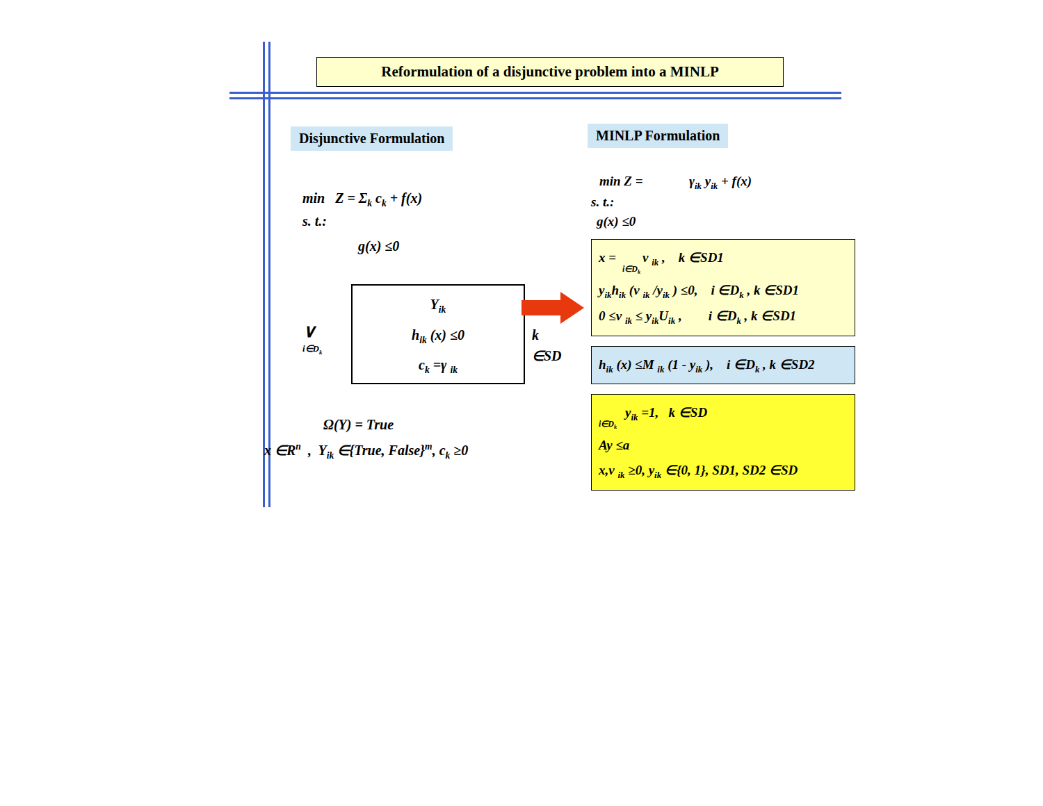Reformulation of a disjunctive problem into a MINLP
Disjunctive Formulation
MINLP Formulation
min Z = Σk ck + f(x)
s. t.:
g(x) ≤0
∨i∈Dk
Yik
hik (x) ≤0
ck =γ ik
k ∈SD
Ω(Y) = True
x ∈Rn , Yik ∈{True, False}m, ck ≥0
min Z = γik yik + f(x)
s. t.:
g(x) ≤0
x = ν ik , k ∈SD1
i∈Dk
yikhik (ν ik /yik ) ≤0, i ∈Dk , k ∈SD1
0 ≤ν ik ≤ yik Uik , i ∈Dk , k ∈SD1
hik (x) ≤M ik (1 - yik ), i ∈Dk , k ∈SD2
yik =1, k ∈SD
i∈Dk
Ay ≤a
x,ν ik ≥0, yik ∈{0, 1}, SD1, SD2 ∈SD